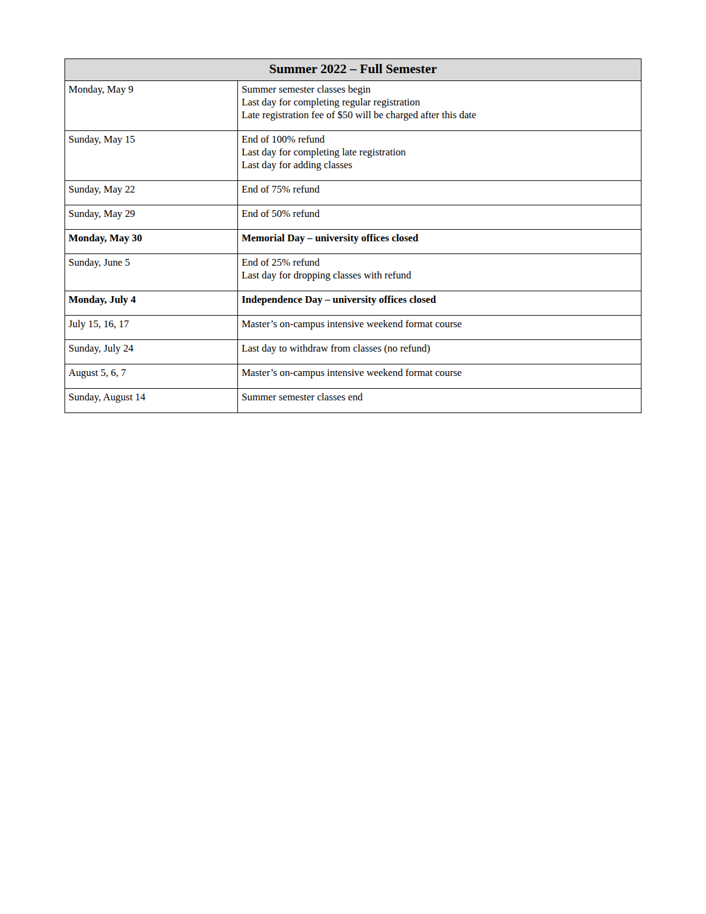Summer 2022 – Full Semester
| Monday, May 9 | Summer semester classes begin Last day for completing regular registration Late registration fee of $50 will be charged after this date |
| Sunday, May 15 | End of 100% refund Last day for completing late registration Last day for adding classes |
| Sunday, May 22 | End of 75% refund |
| Sunday, May 29 | End of 50% refund |
| Monday, May 30 | Memorial Day – university offices closed |
| Sunday, June 5 | End of 25% refund Last day for dropping classes with refund |
| Monday, July 4 | Independence Day – university offices closed |
| July 15, 16, 17 | Master’s on-campus intensive weekend format course |
| Sunday, July 24 | Last day to withdraw from classes (no refund) |
| August 5, 6, 7 | Master’s on-campus intensive weekend format course |
| Sunday, August 14 | Summer semester classes end |